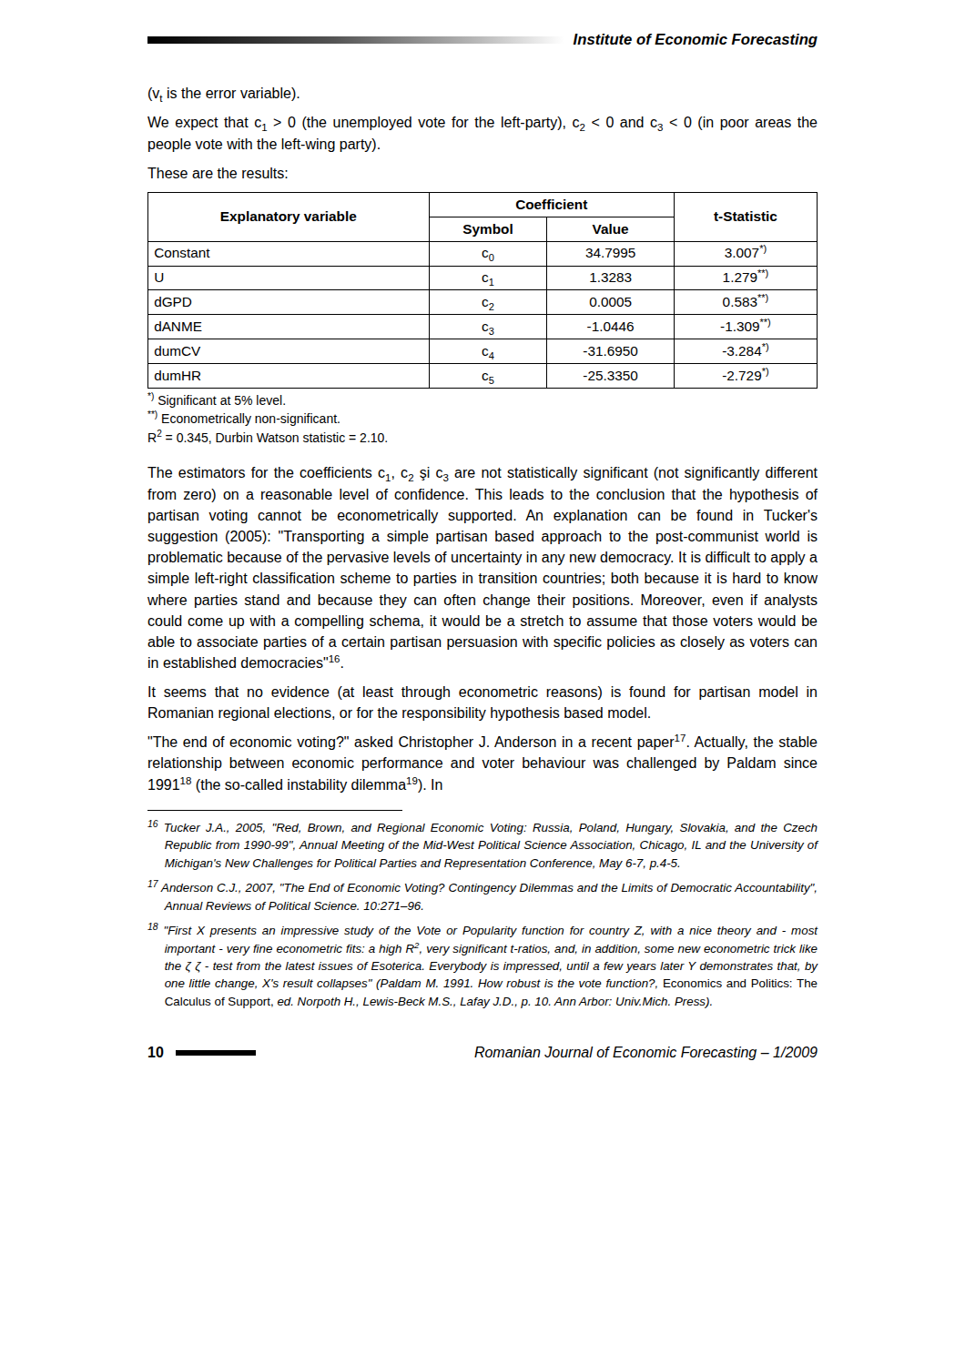Institute of Economic Forecasting
(vt is the error variable).
We expect that c1 > 0 (the unemployed vote for the left-party), c2 < 0 and c3 < 0 (in poor areas the people vote with the left-wing party).
These are the results:
| Explanatory variable | Coefficient | t-Statistic |
| --- | --- | --- |
| Symbol | Value |
| Constant | c 0 | 34.7995 | 3.007 *) |
| U | c 1 | 1.3283 | 1.279 **) |
| dGPD | c 2 | 0.0005 | 0.583 **) |
| dANME | c 3 | -1.0446 | -1.309 **) |
| dumCV | c 4 | -31.6950 | -3.284 *) |
| dumHR | c 5 | -25.3350 | -2.729 *) |
*) Significant at 5% level.
**) Econometrically non-significant.
R2 = 0.345, Durbin Watson statistic = 2.10.
The estimators for the coefficients c1, c2 şi c3 are not statistically significant (not significantly different from zero) on a reasonable level of confidence. This leads to the conclusion that the hypothesis of partisan voting cannot be econometrically supported. An explanation can be found in Tucker's suggestion (2005): "Transporting a simple partisan based approach to the post-communist world is problematic because of the pervasive levels of uncertainty in any new democracy. It is difficult to apply a simple left-right classification scheme to parties in transition countries; both because it is hard to know where parties stand and because they can often change their positions. Moreover, even if analysts could come up with a compelling schema, it would be a stretch to assume that those voters would be able to associate parties of a certain partisan persuasion with specific policies as closely as voters can in established democracies"16.
It seems that no evidence (at least through econometric reasons) is found for partisan model in Romanian regional elections, or for the responsibility hypothesis based model.
"The end of economic voting?" asked Christopher J. Anderson in a recent paper17. Actually, the stable relationship between economic performance and voter behaviour was challenged by Paldam since 199118 (the so-called instability dilemma19). In
16 Tucker J.A., 2005, "Red, Brown, and Regional Economic Voting: Russia, Poland, Hungary, Slovakia, and the Czech Republic from 1990-99", Annual Meeting of the Mid-West Political Science Association, Chicago, IL and the University of Michigan's New Challenges for Political Parties and Representation Conference, May 6-7, p.4-5.
17 Anderson C.J., 2007, "The End of Economic Voting? Contingency Dilemmas and the Limits of Democratic Accountability", Annual Reviews of Political Science. 10:271–96.
18 "First X presents an impressive study of the Vote or Popularity function for country Z, with a nice theory and - most important - very fine econometric fits: a high R2, very significant t-ratios, and, in addition, some new econometric trick like the ζ ζ - test from the latest issues of Esoterica. Everybody is impressed, until a few years later Y demonstrates that, by one little change, X's result collapses" (Paldam M. 1991. How robust is the vote function?, Economics and Politics: The Calculus of Support, ed. Norpoth H., Lewis-Beck M.S., Lafay J.D., p. 10. Ann Arbor: Univ.Mich. Press).
10 Romanian Journal of Economic Forecasting – 1/2009